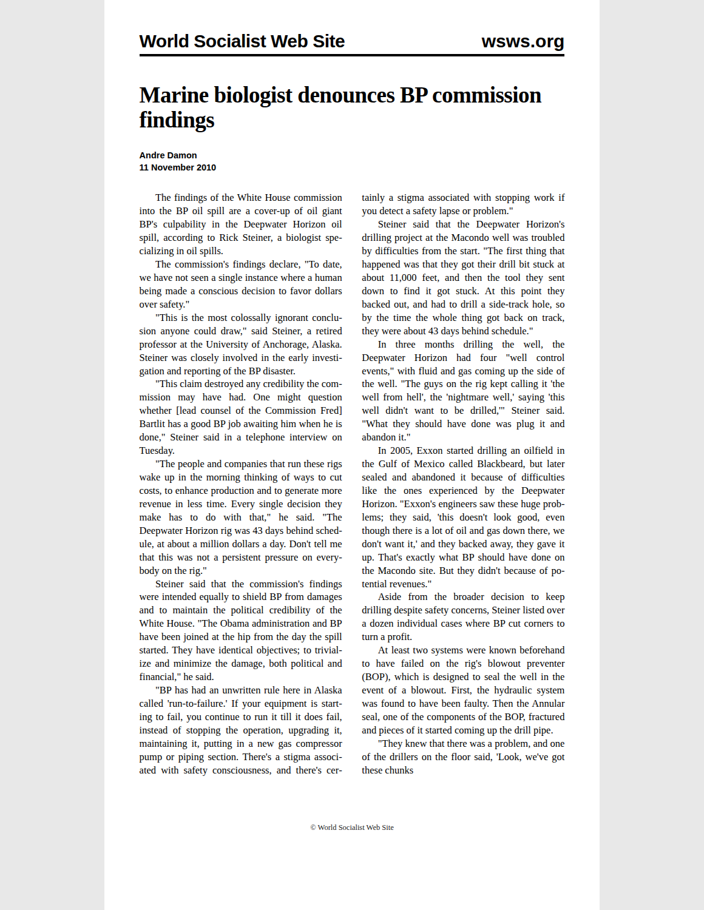World Socialist Web Site
wsws.org
Marine biologist denounces BP commission findings
Andre Damon 11 November 2010
The findings of the White House commission into the BP oil spill are a cover-up of oil giant BP's culpability in the Deepwater Horizon oil spill, according to Rick Steiner, a biologist specializing in oil spills.
The commission's findings declare, "To date, we have not seen a single instance where a human being made a conscious decision to favor dollars over safety."
"This is the most colossally ignorant conclusion anyone could draw," said Steiner, a retired professor at the University of Anchorage, Alaska. Steiner was closely involved in the early investigation and reporting of the BP disaster.
"This claim destroyed any credibility the commission may have had. One might question whether [lead counsel of the Commission Fred] Bartlit has a good BP job awaiting him when he is done," Steiner said in a telephone interview on Tuesday.
"The people and companies that run these rigs wake up in the morning thinking of ways to cut costs, to enhance production and to generate more revenue in less time. Every single decision they make has to do with that," he said. "The Deepwater Horizon rig was 43 days behind schedule, at about a million dollars a day. Don't tell me that this was not a persistent pressure on everybody on the rig."
Steiner said that the commission's findings were intended equally to shield BP from damages and to maintain the political credibility of the White House. "The Obama administration and BP have been joined at the hip from the day the spill started. They have identical objectives; to trivialize and minimize the damage, both political and financial," he said.
"BP has had an unwritten rule here in Alaska called 'run-to-failure.' If your equipment is starting to fail, you continue to run it till it does fail, instead of stopping the operation, upgrading it, maintaining it, putting in a new gas compressor pump or piping section. There's a stigma associated with safety consciousness, and there's certainly a stigma associated with stopping work if you detect a safety lapse or problem."
Steiner said that the Deepwater Horizon's drilling project at the Macondo well was troubled by difficulties from the start. "The first thing that happened was that they got their drill bit stuck at about 11,000 feet, and then the tool they sent down to find it got stuck. At this point they backed out, and had to drill a side-track hole, so by the time the whole thing got back on track, they were about 43 days behind schedule."
In three months drilling the well, the Deepwater Horizon had four "well control events," with fluid and gas coming up the side of the well. "The guys on the rig kept calling it 'the well from hell', the 'nightmare well,' saying 'this well didn't want to be drilled,'" Steiner said. "What they should have done was plug it and abandon it."
In 2005, Exxon started drilling an oilfield in the Gulf of Mexico called Blackbeard, but later sealed and abandoned it because of difficulties like the ones experienced by the Deepwater Horizon. "Exxon's engineers saw these huge problems; they said, 'this doesn't look good, even though there is a lot of oil and gas down there, we don't want it,' and they backed away, they gave it up. That's exactly what BP should have done on the Macondo site. But they didn't because of potential revenues."
Aside from the broader decision to keep drilling despite safety concerns, Steiner listed over a dozen individual cases where BP cut corners to turn a profit.
At least two systems were known beforehand to have failed on the rig's blowout preventer (BOP), which is designed to seal the well in the event of a blowout. First, the hydraulic system was found to have been faulty. Then the Annular seal, one of the components of the BOP, fractured and pieces of it started coming up the drill pipe.
"They knew that there was a problem, and one of the drillers on the floor said, 'Look, we've got these chunks
© World Socialist Web Site